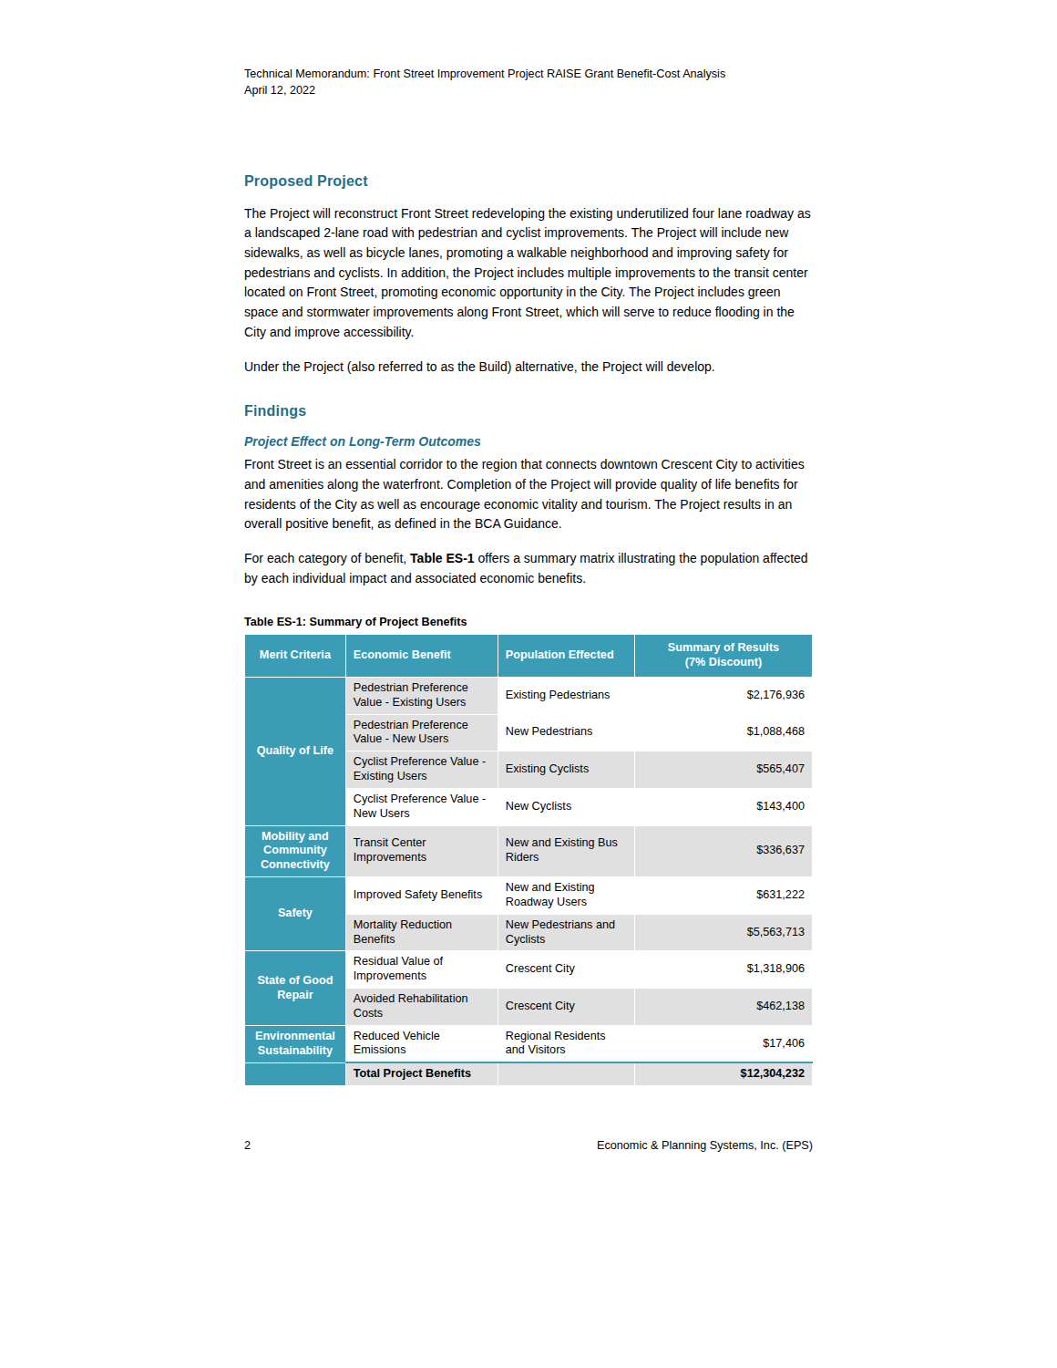Technical Memorandum: Front Street Improvement Project RAISE Grant Benefit-Cost Analysis
April 12, 2022
Proposed Project
The Project will reconstruct Front Street redeveloping the existing underutilized four lane roadway as a landscaped 2-lane road with pedestrian and cyclist improvements. The Project will include new sidewalks, as well as bicycle lanes, promoting a walkable neighborhood and improving safety for pedestrians and cyclists. In addition, the Project includes multiple improvements to the transit center located on Front Street, promoting economic opportunity in the City. The Project includes green space and stormwater improvements along Front Street, which will serve to reduce flooding in the City and improve accessibility.
Under the Project (also referred to as the Build) alternative, the Project will develop.
Findings
Project Effect on Long-Term Outcomes
Front Street is an essential corridor to the region that connects downtown Crescent City to activities and amenities along the waterfront. Completion of the Project will provide quality of life benefits for residents of the City as well as encourage economic vitality and tourism. The Project results in an overall positive benefit, as defined in the BCA Guidance.
For each category of benefit, Table ES-1 offers a summary matrix illustrating the population affected by each individual impact and associated economic benefits.
Table ES-1: Summary of Project Benefits
| Merit Criteria | Economic Benefit | Population Effected | Summary of Results (7% Discount) |
| --- | --- | --- | --- |
| Quality of Life | Pedestrian Preference Value - Existing Users | Existing Pedestrians | $2,176,936 |
| Pedestrian Preference Value - New Users | New Pedestrians | $1,088,468 |
| Cyclist Preference Value - Existing Users | Existing Cyclists | $565,407 |
| Cyclist Preference Value - New Users | New Cyclists | $143,400 |
| Mobility and Community Connectivity | Transit Center Improvements | New and Existing Bus Riders | $336,637 |
| Safety | Improved Safety Benefits | New and Existing Roadway Users | $631,222 |
| Mortality Reduction Benefits | New Pedestrians and Cyclists | $5,563,713 |
| State of Good Repair | Residual Value of Improvements | Crescent City | $1,318,906 |
| Avoided Rehabilitation Costs | Crescent City | $462,138 |
| Environmental Sustainability | Reduced Vehicle Emissions | Regional Residents and Visitors | $17,406 |
| | Total Project Benefits | | $12,304,232 |
2 Economic & Planning Systems, Inc. (EPS)